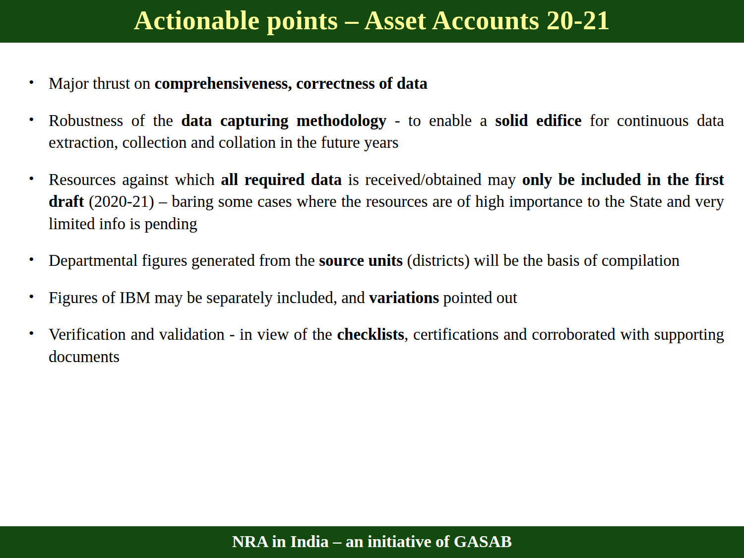Actionable points – Asset Accounts 20-21
Major thrust on comprehensiveness, correctness of data
Robustness of the data capturing methodology - to enable a solid edifice for continuous data extraction, collection and collation in the future years
Resources against which all required data is received/obtained may only be included in the first draft (2020-21) – baring some cases where the resources are of high importance to the State and very limited info is pending
Departmental figures generated from the source units (districts) will be the basis of compilation
Figures of IBM may be separately included, and variations pointed out
Verification and validation - in view of the checklists, certifications and corroborated with supporting documents
NRA in India – an initiative of GASAB